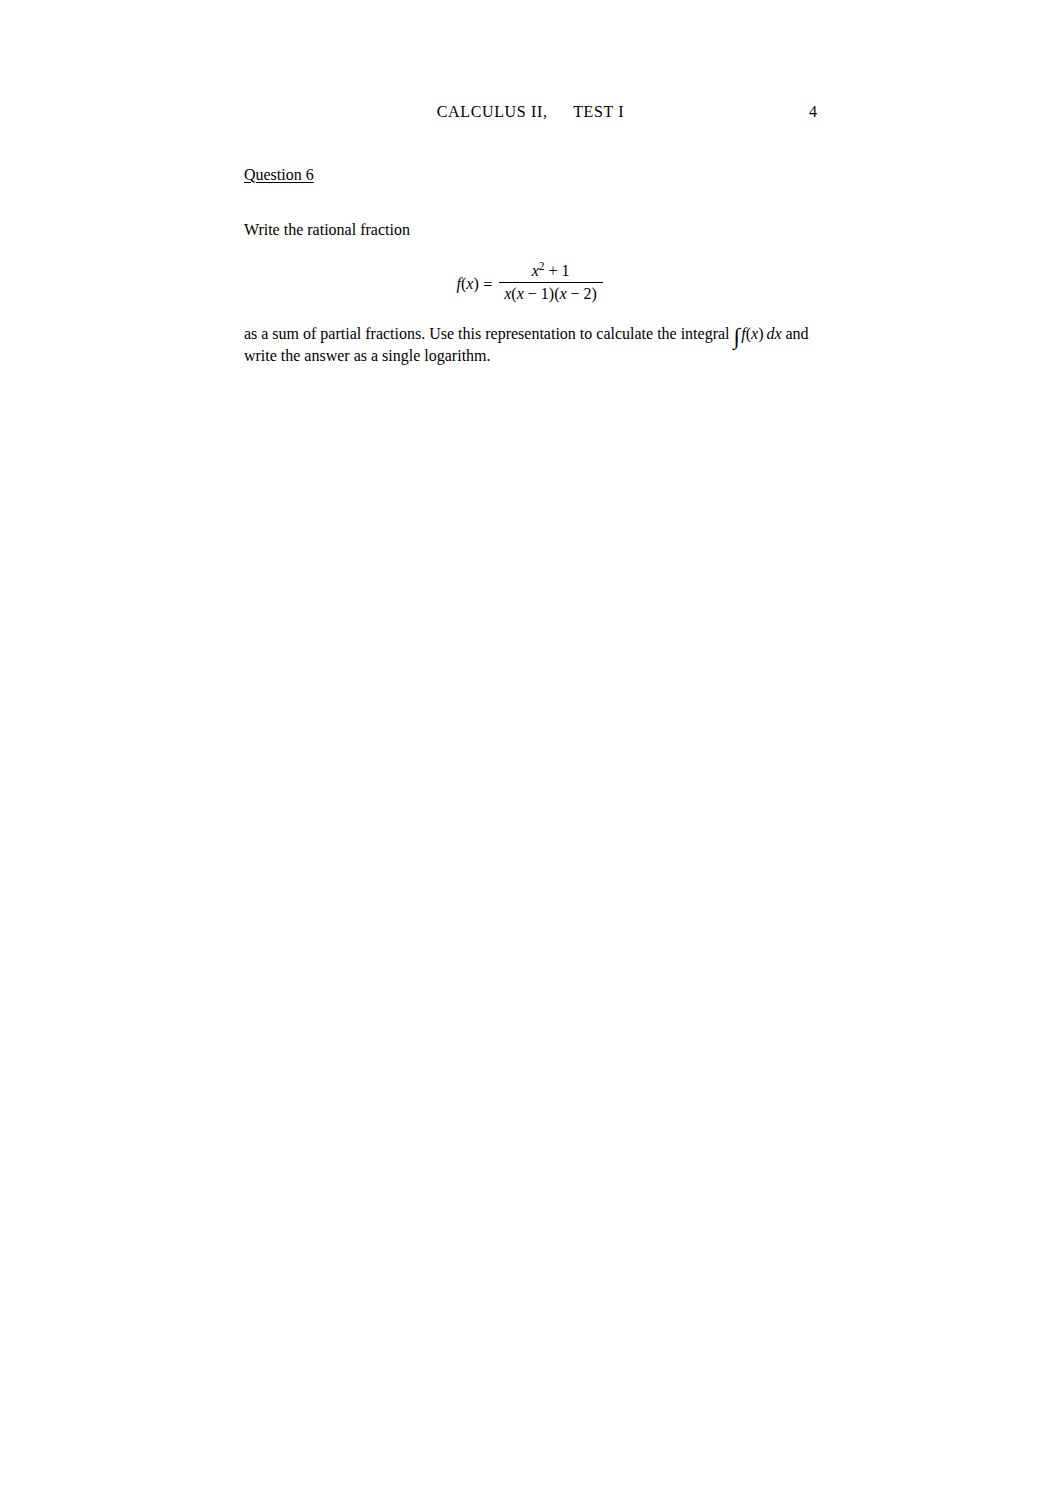CALCULUS II, TEST I 4
Question 6
Write the rational fraction
f(x)=x2 + 1 x(x − 1)(x − 2)
as a sum of partial fractions. Use this representation to calculate the integral ∫f(x)dx and write the answer as a single logarithm.